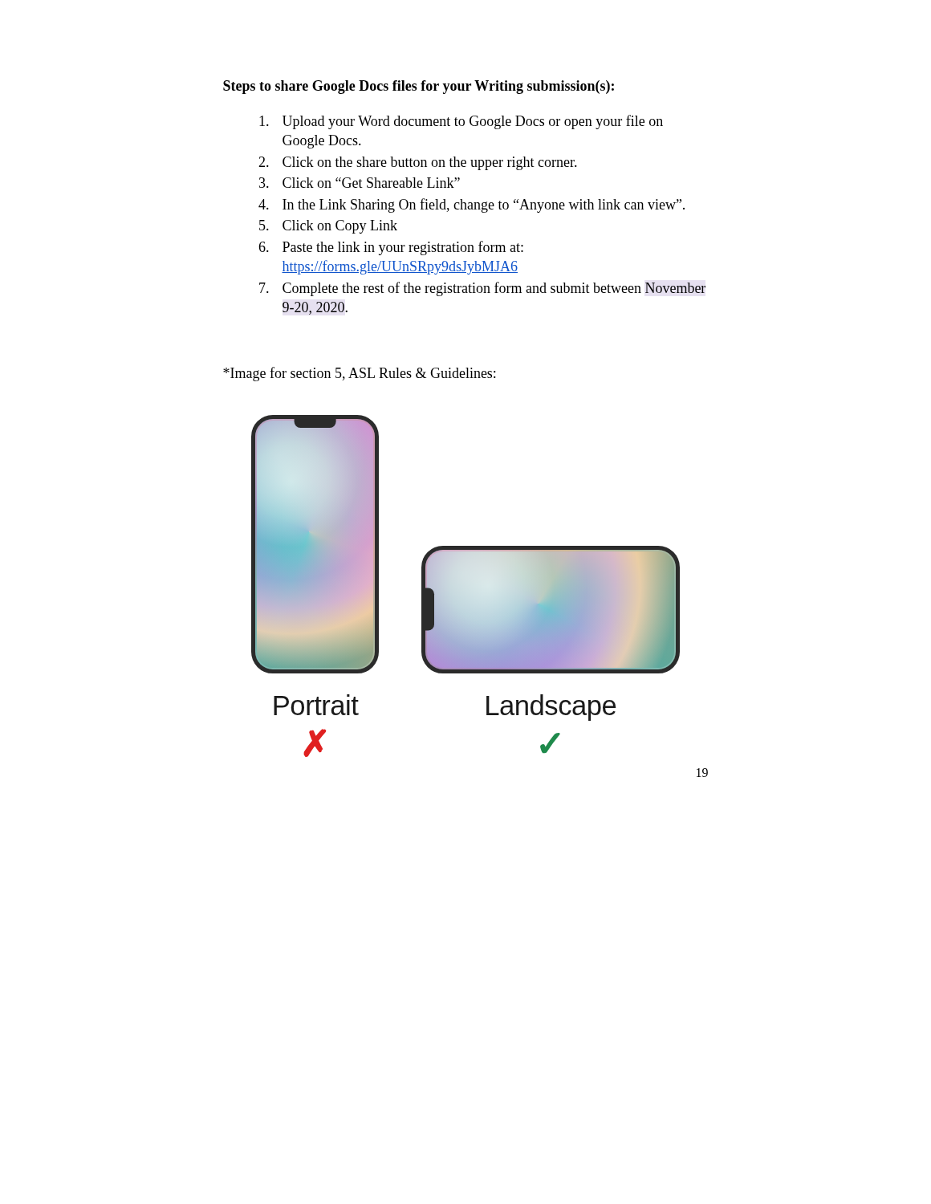Steps to share Google Docs files for your Writing submission(s):
Upload your Word document to Google Docs or open your file on Google Docs.
Click on the share button on the upper right corner.
Click on “Get Shareable Link”
In the Link Sharing On field, change to “Anyone with link can view”.
Click on Copy Link
Paste the link in your registration form at:
https://forms.gle/UUnSRpy9dsJybMJA6
Complete the rest of the registration form and submit between November 9-20, 2020.
*Image for section 5, ASL Rules & Guidelines:
Portrait
✗
Landscape
✓
19